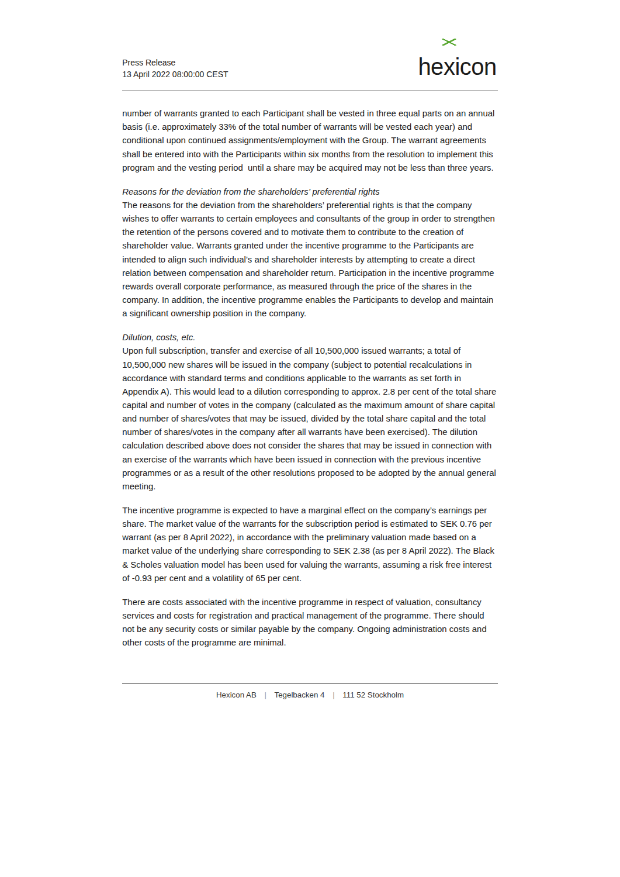Press Release
13 April 2022 08:00:00 CEST
hexicon
number of warrants granted to each Participant shall be vested in three equal parts on an annual basis (i.e. approximately 33% of the total number of warrants will be vested each year) and conditional upon continued assignments/employment with the Group. The warrant agreements shall be entered into with the Participants within six months from the resolution to implement this program and the vesting period until a share may be acquired may not be less than three years.
Reasons for the deviation from the shareholders’ preferential rights
The reasons for the deviation from the shareholders’ preferential rights is that the company wishes to offer warrants to certain employees and consultants of the group in order to strengthen the retention of the persons covered and to motivate them to contribute to the creation of shareholder value. Warrants granted under the incentive programme to the Participants are intended to align such individual’s and shareholder interests by attempting to create a direct relation between compensation and shareholder return. Participation in the incentive programme rewards overall corporate performance, as measured through the price of the shares in the company. In addition, the incentive programme enables the Participants to develop and maintain a significant ownership position in the company.
Dilution, costs, etc.
Upon full subscription, transfer and exercise of all 10,500,000 issued warrants; a total of 10,500,000 new shares will be issued in the company (subject to potential recalculations in accordance with standard terms and conditions applicable to the warrants as set forth in Appendix A). This would lead to a dilution corresponding to approx. 2.8 per cent of the total share capital and number of votes in the company (calculated as the maximum amount of share capital and number of shares/votes that may be issued, divided by the total share capital and the total number of shares/votes in the company after all warrants have been exercised). The dilution calculation described above does not consider the shares that may be issued in connection with an exercise of the warrants which have been issued in connection with the previous incentive programmes or as a result of the other resolutions proposed to be adopted by the annual general meeting.
The incentive programme is expected to have a marginal effect on the company’s earnings per share. The market value of the warrants for the subscription period is estimated to SEK 0.76 per warrant (as per 8 April 2022), in accordance with the preliminary valuation made based on a market value of the underlying share corresponding to SEK 2.38 (as per 8 April 2022). The Black & Scholes valuation model has been used for valuing the warrants, assuming a risk free interest of -0.93 per cent and a volatility of 65 per cent.
There are costs associated with the incentive programme in respect of valuation, consultancy services and costs for registration and practical management of the programme. There should not be any security costs or similar payable by the company. Ongoing administration costs and other costs of the programme are minimal.
Hexicon AB | Tegelbacken 4 | 111 52 Stockholm